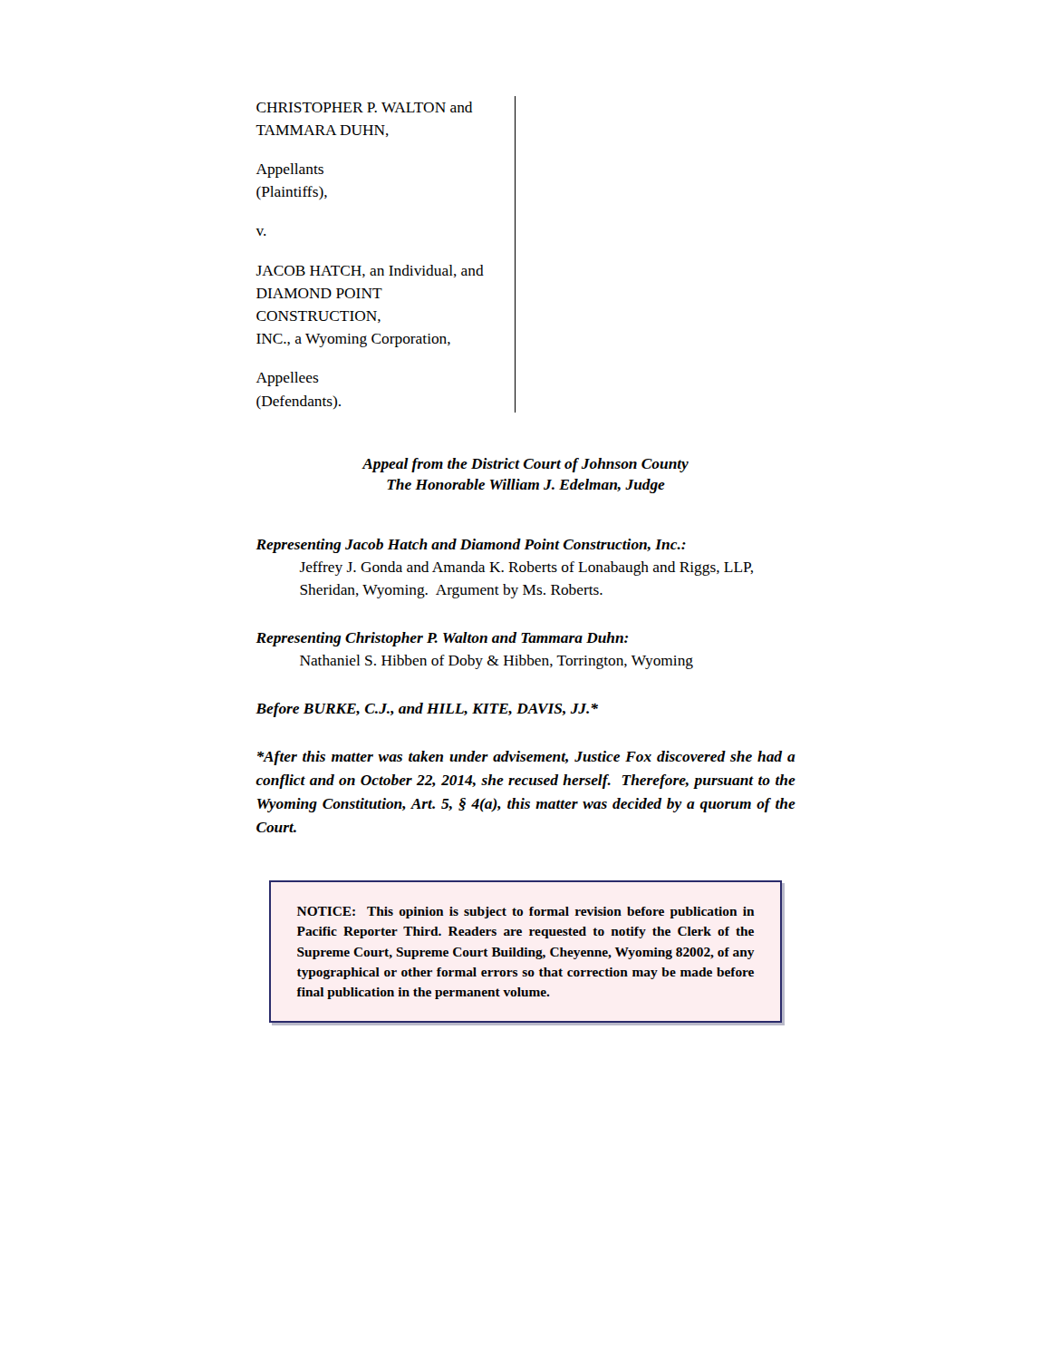| CHRISTOPHER P. WALTON and TAMMARA DUHN, Appellants (Plaintiffs), v. JACOB HATCH, an Individual, and DIAMOND POINT CONSTRUCTION, INC., a Wyoming Corporation, Appellees (Defendants). | |
Appeal from the District Court of Johnson County
The Honorable William J. Edelman, Judge
Representing Jacob Hatch and Diamond Point Construction, Inc.:
Jeffrey J. Gonda and Amanda K. Roberts of Lonabaugh and Riggs, LLP, Sheridan, Wyoming. Argument by Ms. Roberts.
Representing Christopher P. Walton and Tammara Duhn:
Nathaniel S. Hibben of Doby & Hibben, Torrington, Wyoming
Before BURKE, C.J., and HILL, KITE, DAVIS, JJ.*
*After this matter was taken under advisement, Justice Fox discovered she had a conflict and on October 22, 2014, she recused herself. Therefore, pursuant to the Wyoming Constitution, Art. 5, § 4(a), this matter was decided by a quorum of the Court.
NOTICE: This opinion is subject to formal revision before publication in Pacific Reporter Third. Readers are requested to notify the Clerk of the Supreme Court, Supreme Court Building, Cheyenne, Wyoming 82002, of any typographical or other formal errors so that correction may be made before final publication in the permanent volume.